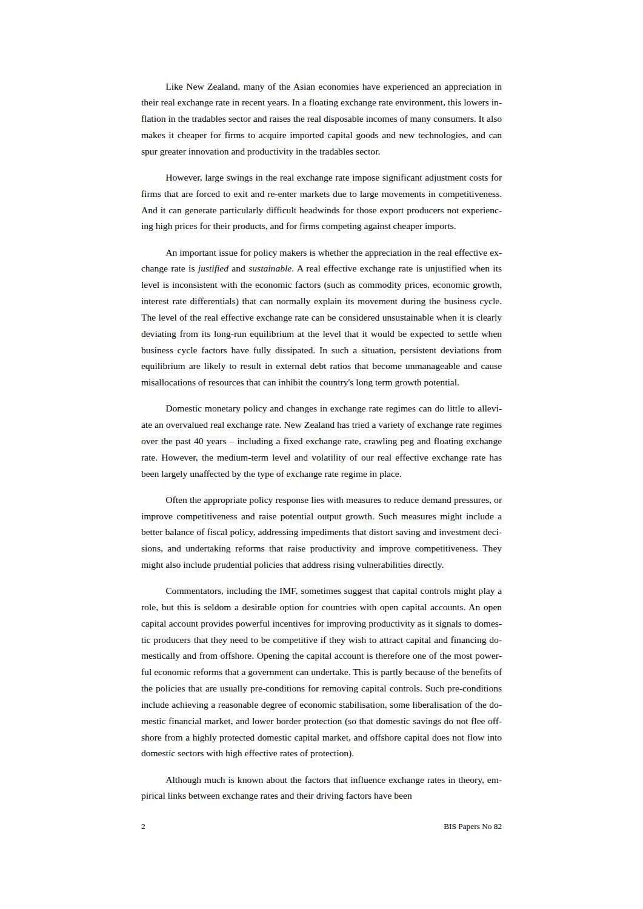Like New Zealand, many of the Asian economies have experienced an appreciation in their real exchange rate in recent years. In a floating exchange rate environment, this lowers inflation in the tradables sector and raises the real disposable incomes of many consumers. It also makes it cheaper for firms to acquire imported capital goods and new technologies, and can spur greater innovation and productivity in the tradables sector.
However, large swings in the real exchange rate impose significant adjustment costs for firms that are forced to exit and re-enter markets due to large movements in competitiveness. And it can generate particularly difficult headwinds for those export producers not experiencing high prices for their products, and for firms competing against cheaper imports.
An important issue for policy makers is whether the appreciation in the real effective exchange rate is justified and sustainable. A real effective exchange rate is unjustified when its level is inconsistent with the economic factors (such as commodity prices, economic growth, interest rate differentials) that can normally explain its movement during the business cycle. The level of the real effective exchange rate can be considered unsustainable when it is clearly deviating from its long-run equilibrium at the level that it would be expected to settle when business cycle factors have fully dissipated. In such a situation, persistent deviations from equilibrium are likely to result in external debt ratios that become unmanageable and cause misallocations of resources that can inhibit the country's long term growth potential.
Domestic monetary policy and changes in exchange rate regimes can do little to alleviate an overvalued real exchange rate. New Zealand has tried a variety of exchange rate regimes over the past 40 years – including a fixed exchange rate, crawling peg and floating exchange rate. However, the medium-term level and volatility of our real effective exchange rate has been largely unaffected by the type of exchange rate regime in place.
Often the appropriate policy response lies with measures to reduce demand pressures, or improve competitiveness and raise potential output growth. Such measures might include a better balance of fiscal policy, addressing impediments that distort saving and investment decisions, and undertaking reforms that raise productivity and improve competitiveness. They might also include prudential policies that address rising vulnerabilities directly.
Commentators, including the IMF, sometimes suggest that capital controls might play a role, but this is seldom a desirable option for countries with open capital accounts. An open capital account provides powerful incentives for improving productivity as it signals to domestic producers that they need to be competitive if they wish to attract capital and financing domestically and from offshore. Opening the capital account is therefore one of the most powerful economic reforms that a government can undertake. This is partly because of the benefits of the policies that are usually pre-conditions for removing capital controls. Such pre-conditions include achieving a reasonable degree of economic stabilisation, some liberalisation of the domestic financial market, and lower border protection (so that domestic savings do not flee offshore from a highly protected domestic capital market, and offshore capital does not flow into domestic sectors with high effective rates of protection).
Although much is known about the factors that influence exchange rates in theory, empirical links between exchange rates and their driving factors have been
2 BIS Papers No 82